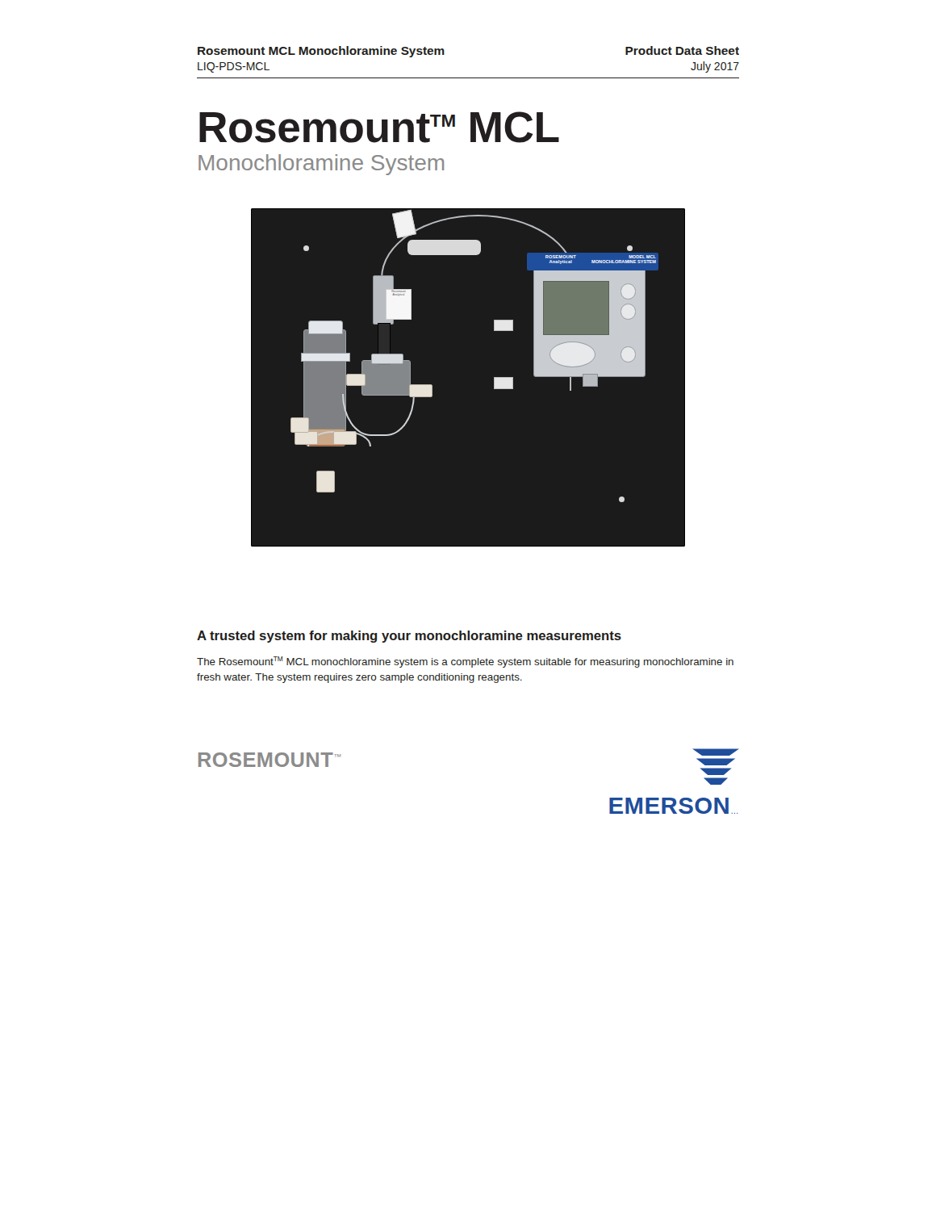Rosemount MCL Monochloramine System
LIQ-PDS-MCL
Product Data Sheet
July 2017
RosemountTM MCL
Monochloramine System
MODEL MCL
MONOCHLORAMINE SYSTEM ROSEMOUNT
Analytical
Rosemount
Analytical
A trusted system for making your monochloramine measurements
The RosemountTM MCL monochloramine system is a complete system suitable for measuring monochloramine in fresh water. The system requires zero sample conditioning reagents.
ROSEMOUNT™
EMERSON…